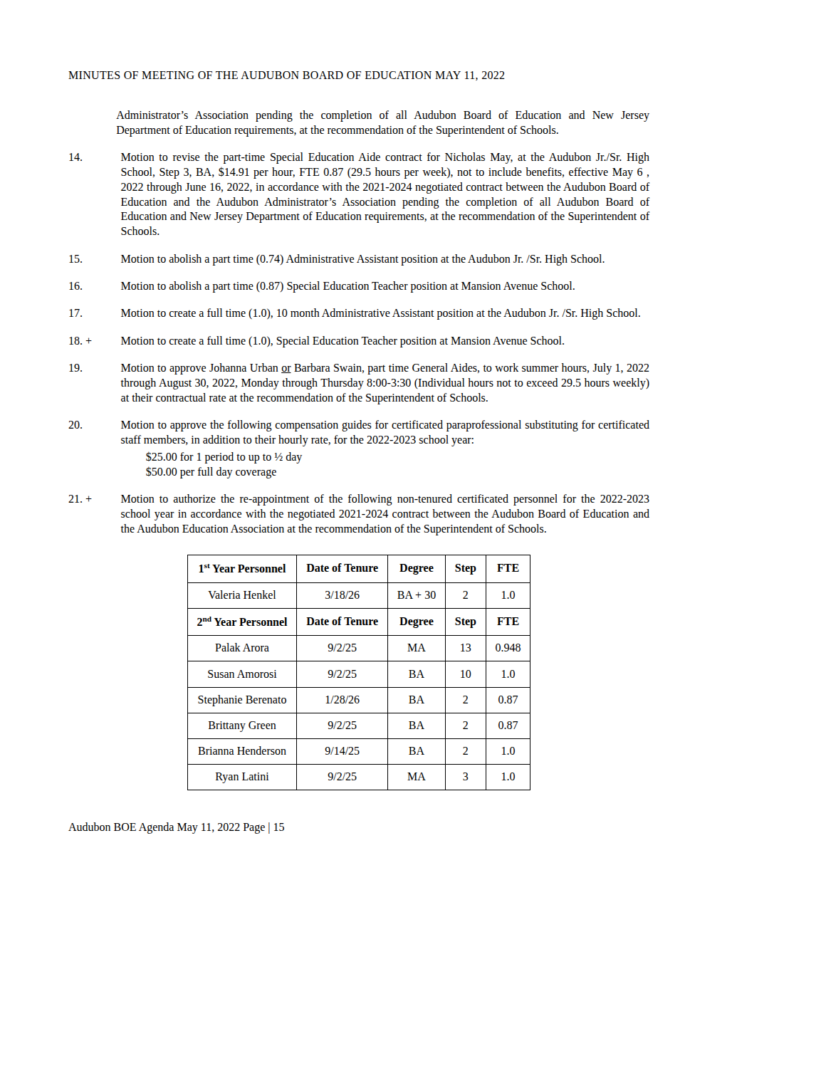MINUTES OF MEETING OF THE AUDUBON BOARD OF EDUCATION MAY 11, 2022
Administrator’s Association pending the completion of all Audubon Board of Education and New Jersey Department of Education requirements, at the recommendation of the Superintendent of Schools.
14.
Motion to revise the part-time Special Education Aide contract for Nicholas May, at the Audubon Jr./Sr. High School, Step 3, BA, $14.91 per hour, FTE 0.87 (29.5 hours per week), not to include benefits, effective May 6 , 2022 through June 16, 2022, in accordance with the 2021-2024 negotiated contract between the Audubon Board of Education and the Audubon Administrator’s Association pending the completion of all Audubon Board of Education and New Jersey Department of Education requirements, at the recommendation of the Superintendent of Schools.
15.
Motion to abolish a part time (0.74) Administrative Assistant position at the Audubon Jr. /Sr. High School.
16.
Motion to abolish a part time (0.87) Special Education Teacher position at Mansion Avenue School.
17.
Motion to create a full time (1.0), 10 month Administrative Assistant position at the Audubon Jr. /Sr. High School.
18. +
Motion to create a full time (1.0), Special Education Teacher position at Mansion Avenue School.
19.
Motion to approve Johanna Urban or Barbara Swain, part time General Aides, to work summer hours, July 1, 2022 through August 30, 2022, Monday through Thursday 8:00-3:30 (Individual hours not to exceed 29.5 hours weekly) at their contractual rate at the recommendation of the Superintendent of Schools.
20.
Motion to approve the following compensation guides for certificated paraprofessional substituting for certificated staff members, in addition to their hourly rate, for the 2022-2023 school year:
$25.00 for 1 period to up to ½ day
$50.00 per full day coverage
21. +
Motion to authorize the re-appointment of the following non-tenured certificated personnel for the 2022-2023 school year in accordance with the negotiated 2021-2024 contract between the Audubon Board of Education and the Audubon Education Association at the recommendation of the Superintendent of Schools.
| 1 st Year Personnel | Date of Tenure | Degree | Step | FTE |
| --- | --- | --- | --- | --- |
| Valeria Henkel | 3/18/26 | BA + 30 | 2 | 1.0 |
| 2 nd Year Personnel | Date of Tenure | Degree | Step | FTE |
| Palak Arora | 9/2/25 | MA | 13 | 0.948 |
| Susan Amorosi | 9/2/25 | BA | 10 | 1.0 |
| Stephanie Berenato | 1/28/26 | BA | 2 | 0.87 |
| Brittany Green | 9/2/25 | BA | 2 | 0.87 |
| Brianna Henderson | 9/14/25 | BA | 2 | 1.0 |
| Ryan Latini | 9/2/25 | MA | 3 | 1.0 |
Audubon BOE Agenda May 11, 2022 Page | 15